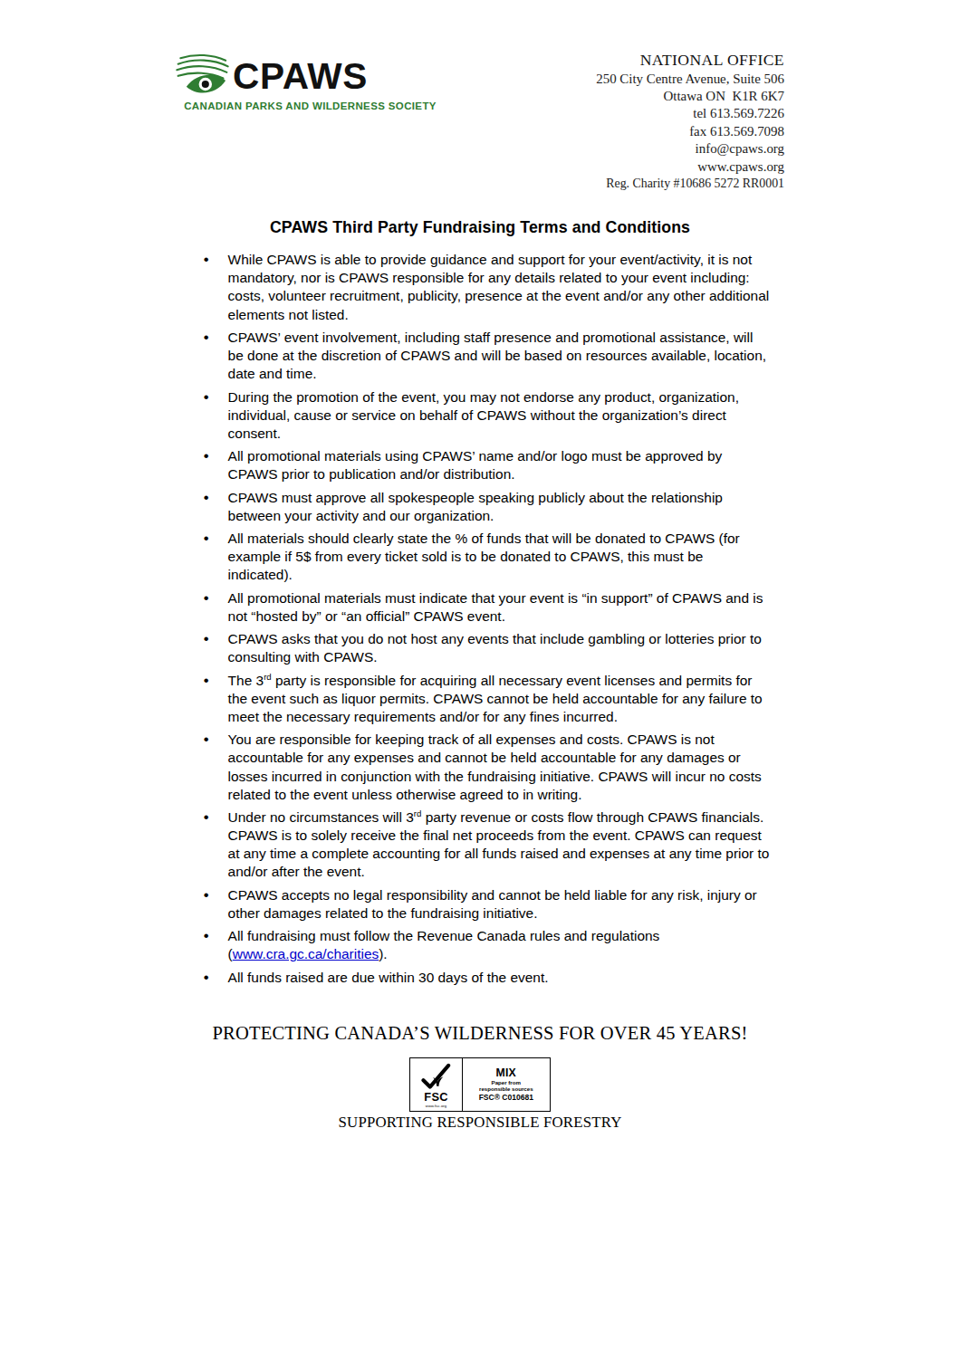CPAWS CANADIAN PARKS AND WILDERNESS SOCIETY
NATIONAL OFFICE
250 City Centre Avenue, Suite 506
Ottawa ON K1R 6K7
tel 613.569.7226
fax 613.569.7098
info@cpaws.org
www.cpaws.org
Reg. Charity #10686 5272 RR0001
CPAWS Third Party Fundraising Terms and Conditions
While CPAWS is able to provide guidance and support for your event/activity, it is not mandatory, nor is CPAWS responsible for any details related to your event including: costs, volunteer recruitment, publicity, presence at the event and/or any other additional elements not listed.
CPAWS’ event involvement, including staff presence and promotional assistance, will be done at the discretion of CPAWS and will be based on resources available, location, date and time.
During the promotion of the event, you may not endorse any product, organization, individual, cause or service on behalf of CPAWS without the organization’s direct consent.
All promotional materials using CPAWS’ name and/or logo must be approved by CPAWS prior to publication and/or distribution.
CPAWS must approve all spokespeople speaking publicly about the relationship between your activity and our organization.
All materials should clearly state the % of funds that will be donated to CPAWS (for example if 5$ from every ticket sold is to be donated to CPAWS, this must be indicated).
All promotional materials must indicate that your event is “in support” of CPAWS and is not “hosted by” or “an official” CPAWS event.
CPAWS asks that you do not host any events that include gambling or lotteries prior to consulting with CPAWS.
The 3rd party is responsible for acquiring all necessary event licenses and permits for the event such as liquor permits. CPAWS cannot be held accountable for any failure to meet the necessary requirements and/or for any fines incurred.
You are responsible for keeping track of all expenses and costs. CPAWS is not accountable for any expenses and cannot be held accountable for any damages or losses incurred in conjunction with the fundraising initiative. CPAWS will incur no costs related to the event unless otherwise agreed to in writing.
Under no circumstances will 3rd party revenue or costs flow through CPAWS financials. CPAWS is to solely receive the final net proceeds from the event. CPAWS can request at any time a complete accounting for all funds raised and expenses at any time prior to and/or after the event.
CPAWS accepts no legal responsibility and cannot be held liable for any risk, injury or other damages related to the fundraising initiative.
All fundraising must follow the Revenue Canada rules and regulations (www.cra.gc.ca/charities).
All funds raised are due within 30 days of the event.
PROTECTING CANADA’S WILDERNESS FOR OVER 45 YEARS!
FSC
www.fsc.org
MIX
Paper from
responsible sources
FSC® C010681
SUPPORTING RESPONSIBLE FORESTRY